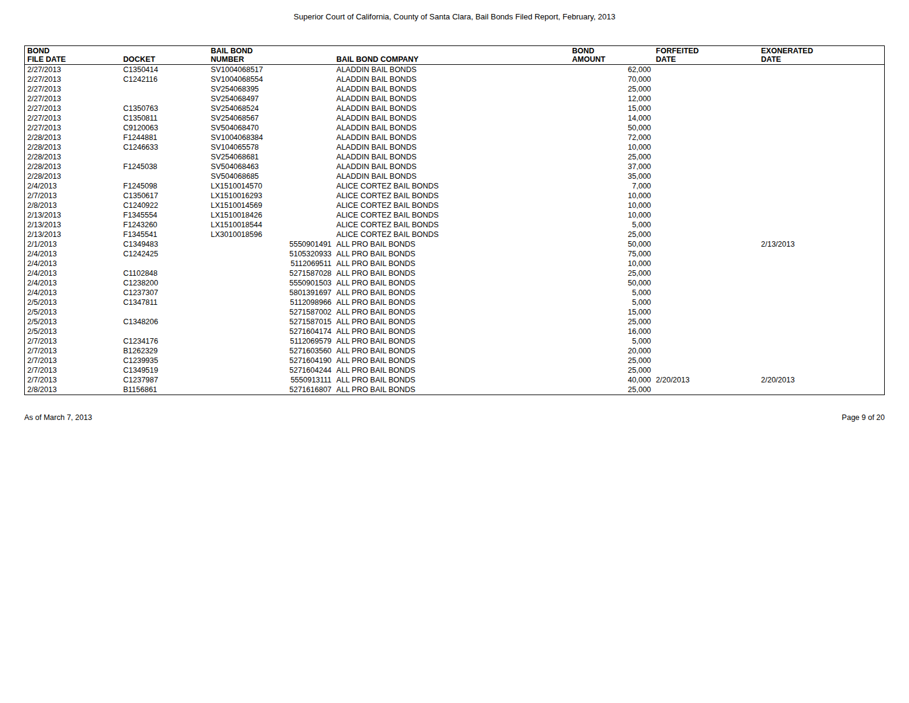Superior Court of California, County of Santa Clara, Bail Bonds Filed Report, February, 2013
| BOND FILE DATE | DOCKET | BAIL BOND NUMBER | BAIL BOND COMPANY | BOND AMOUNT | FORFEITED DATE | EXONERATED DATE |
| --- | --- | --- | --- | --- | --- | --- |
| 2/27/2013 | C1350414 | SV1004068517 | ALADDIN BAIL BONDS | 62,000 | | |
| 2/27/2013 | C1242116 | SV1004068554 | ALADDIN BAIL BONDS | 70,000 | | |
| 2/27/2013 | | SV254068395 | ALADDIN BAIL BONDS | 25,000 | | |
| 2/27/2013 | | SV254068497 | ALADDIN BAIL BONDS | 12,000 | | |
| 2/27/2013 | C1350763 | SV254068524 | ALADDIN BAIL BONDS | 15,000 | | |
| 2/27/2013 | C1350811 | SV254068567 | ALADDIN BAIL BONDS | 14,000 | | |
| 2/27/2013 | C9120063 | SV504068470 | ALADDIN BAIL BONDS | 50,000 | | |
| 2/28/2013 | F1244881 | SV1004068384 | ALADDIN BAIL BONDS | 72,000 | | |
| 2/28/2013 | C1246633 | SV104065578 | ALADDIN BAIL BONDS | 10,000 | | |
| 2/28/2013 | | SV254068681 | ALADDIN BAIL BONDS | 25,000 | | |
| 2/28/2013 | F1245038 | SV504068463 | ALADDIN BAIL BONDS | 37,000 | | |
| 2/28/2013 | | SV504068685 | ALADDIN BAIL BONDS | 35,000 | | |
| 2/4/2013 | F1245098 | LX1510014570 | ALICE CORTEZ BAIL BONDS | 7,000 | | |
| 2/7/2013 | C1350617 | LX1510016293 | ALICE CORTEZ BAIL BONDS | 10,000 | | |
| 2/8/2013 | C1240922 | LX1510014569 | ALICE CORTEZ BAIL BONDS | 10,000 | | |
| 2/13/2013 | F1345554 | LX1510018426 | ALICE CORTEZ BAIL BONDS | 10,000 | | |
| 2/13/2013 | F1243260 | LX1510018544 | ALICE CORTEZ BAIL BONDS | 5,000 | | |
| 2/13/2013 | F1345541 | LX3010018596 | ALICE CORTEZ BAIL BONDS | 25,000 | | |
| 2/1/2013 | C1349483 | 5550901491 | ALL PRO BAIL BONDS | 50,000 | | 2/13/2013 |
| 2/4/2013 | C1242425 | 5105320933 | ALL PRO BAIL BONDS | 75,000 | | |
| 2/4/2013 | | 5112069511 | ALL PRO BAIL BONDS | 10,000 | | |
| 2/4/2013 | C1102848 | 5271587028 | ALL PRO BAIL BONDS | 25,000 | | |
| 2/4/2013 | C1238200 | 5550901503 | ALL PRO BAIL BONDS | 50,000 | | |
| 2/4/2013 | C1237307 | 5801391697 | ALL PRO BAIL BONDS | 5,000 | | |
| 2/5/2013 | C1347811 | 5112098966 | ALL PRO BAIL BONDS | 5,000 | | |
| 2/5/2013 | | 5271587002 | ALL PRO BAIL BONDS | 15,000 | | |
| 2/5/2013 | C1348206 | 5271587015 | ALL PRO BAIL BONDS | 25,000 | | |
| 2/5/2013 | | 5271604174 | ALL PRO BAIL BONDS | 16,000 | | |
| 2/7/2013 | C1234176 | 5112069579 | ALL PRO BAIL BONDS | 5,000 | | |
| 2/7/2013 | B1262329 | 5271603560 | ALL PRO BAIL BONDS | 20,000 | | |
| 2/7/2013 | C1239935 | 5271604190 | ALL PRO BAIL BONDS | 25,000 | | |
| 2/7/2013 | C1349519 | 5271604244 | ALL PRO BAIL BONDS | 25,000 | | |
| 2/7/2013 | C1237987 | 5550913111 | ALL PRO BAIL BONDS | 40,000 | 2/20/2013 | 2/20/2013 |
| 2/8/2013 | B1156861 | 5271616807 | ALL PRO BAIL BONDS | 25,000 | | |
As of March 7, 2013 Page 9 of 20